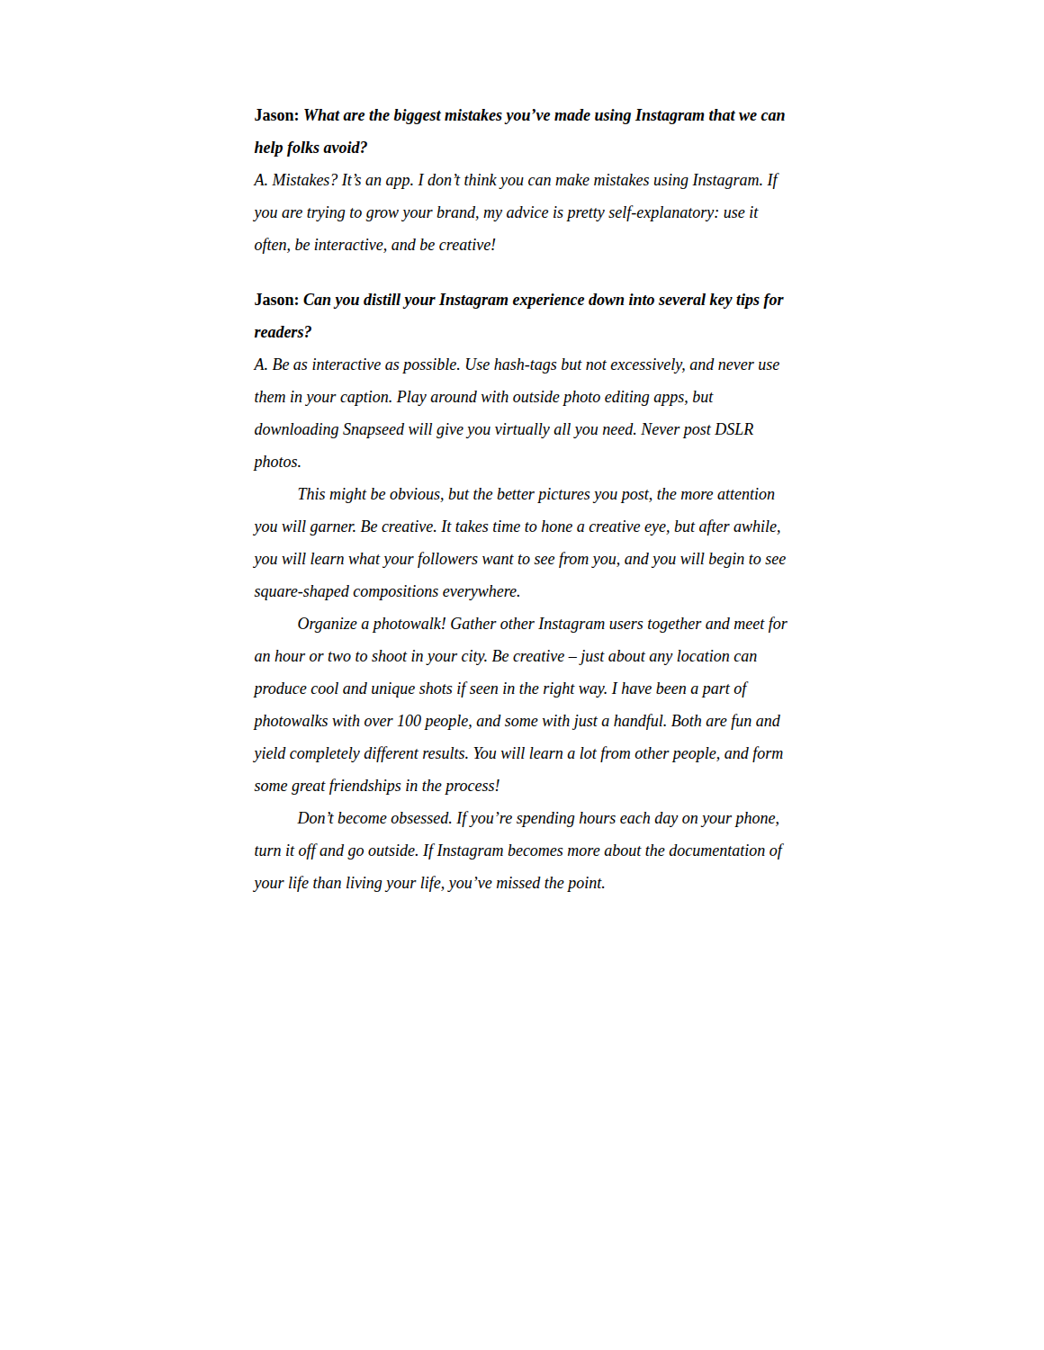Jason: What are the biggest mistakes you’ve made using Instagram that we can help folks avoid?
A. Mistakes? It’s an app. I don’t think you can make mistakes using Instagram. If you are trying to grow your brand, my advice is pretty self-explanatory: use it often, be interactive, and be creative!
Jason: Can you distill your Instagram experience down into several key tips for readers?
A. Be as interactive as possible. Use hash-tags but not excessively, and never use them in your caption. Play around with outside photo editing apps, but downloading Snapseed will give you virtually all you need. Never post DSLR photos.
This might be obvious, but the better pictures you post, the more attention you will garner. Be creative. It takes time to hone a creative eye, but after awhile, you will learn what your followers want to see from you, and you will begin to see square-shaped compositions everywhere.
Organize a photowalk! Gather other Instagram users together and meet for an hour or two to shoot in your city. Be creative – just about any location can produce cool and unique shots if seen in the right way. I have been a part of photowalks with over 100 people, and some with just a handful. Both are fun and yield completely different results. You will learn a lot from other people, and form some great friendships in the process!
Don’t become obsessed. If you’re spending hours each day on your phone, turn it off and go outside. If Instagram becomes more about the documentation of your life than living your life, you’ve missed the point.